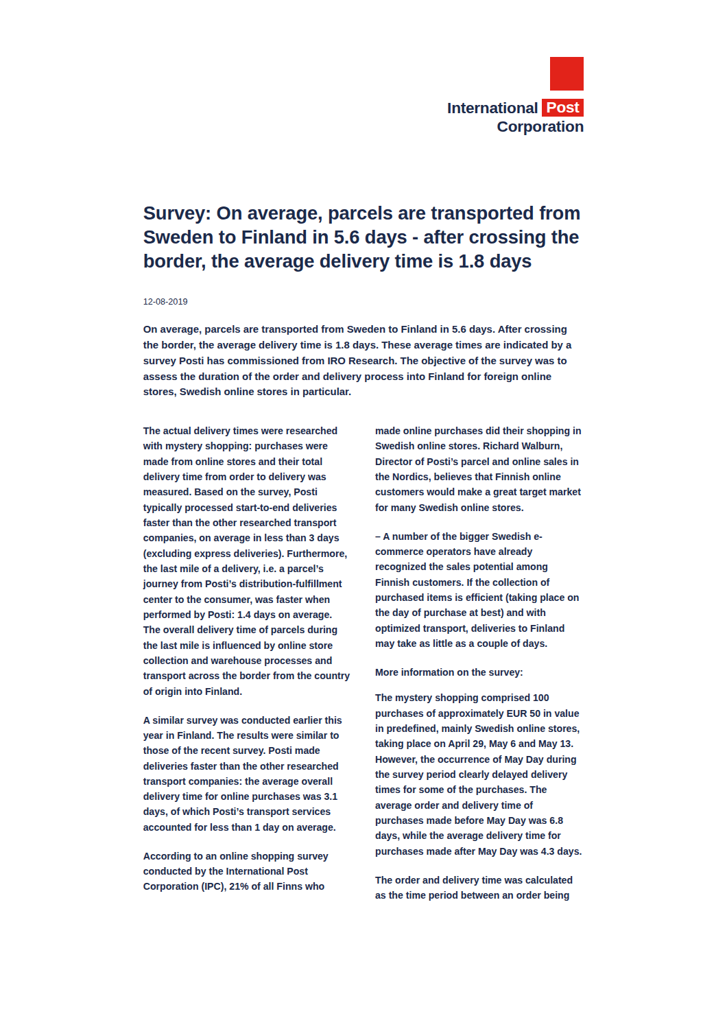International Post
Corporation
Survey: On average, parcels are transported from Sweden to Finland in 5.6 days - after crossing the border, the average delivery time is 1.8 days
12-08-2019
On average, parcels are transported from Sweden to Finland in 5.6 days. After crossing the border, the average delivery time is 1.8 days. These average times are indicated by a survey Posti has commissioned from IRO Research. The objective of the survey was to assess the duration of the order and delivery process into Finland for foreign online stores, Swedish online stores in particular.
The actual delivery times were researched with mystery shopping: purchases were made from online stores and their total delivery time from order to delivery was measured. Based on the survey, Posti typically processed start-to-end deliveries faster than the other researched transport companies, on average in less than 3 days (excluding express deliveries). Furthermore, the last mile of a delivery, i.e. a parcel’s journey from Posti’s distribution-fulfillment center to the consumer, was faster when performed by Posti: 1.4 days on average. The overall delivery time of parcels during the last mile is influenced by online store collection and warehouse processes and transport across the border from the country of origin into Finland.
A similar survey was conducted earlier this year in Finland. The results were similar to those of the recent survey. Posti made deliveries faster than the other researched transport companies: the average overall delivery time for online purchases was 3.1 days, of which Posti’s transport services accounted for less than 1 day on average.
According to an online shopping survey conducted by the International Post Corporation (IPC), 21% of all Finns who made online purchases did their shopping in Swedish online stores. Richard Walburn, Director of Posti’s parcel and online sales in the Nordics, believes that Finnish online customers would make a great target market for many Swedish online stores.
– A number of the bigger Swedish e-commerce operators have already recognized the sales potential among Finnish customers. If the collection of purchased items is efficient (taking place on the day of purchase at best) and with optimized transport, deliveries to Finland may take as little as a couple of days.
More information on the survey:
The mystery shopping comprised 100 purchases of approximately EUR 50 in value in predefined, mainly Swedish online stores, taking place on April 29, May 6 and May 13. However, the occurrence of May Day during the survey period clearly delayed delivery times for some of the purchases. The average order and delivery time of purchases made before May Day was 6.8 days, while the average delivery time for purchases made after May Day was 4.3 days.
The order and delivery time was calculated as the time period between an order being